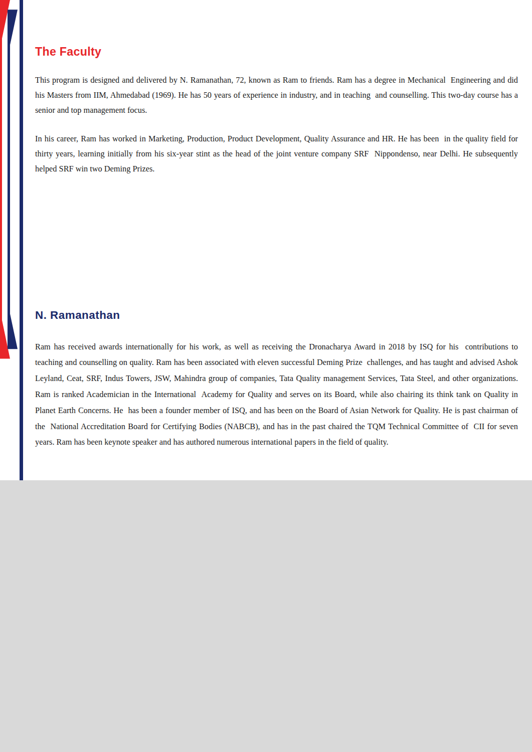The Faculty
This program is designed and delivered by N. Ramanathan, 72, known as Ram to friends. Ram has a degree in Mechanical Engineering and did his Masters from IIM, Ahmedabad (1969). He has 50 years of experience in industry, and in teaching and counselling. This two-day course has a senior and top management focus.
In his career, Ram has worked in Marketing, Production, Product Development, Quality Assurance and HR. He has been in the quality field for thirty years, learning initially from his six-year stint as the head of the joint venture company SRF Nippondenso, near Delhi. He subsequently helped SRF win two Deming Prizes.
N. Ramanathan
Ram has received awards internationally for his work, as well as receiving the Dronacharya Award in 2018 by ISQ for his contributions to teaching and counselling on quality. Ram has been associated with eleven successful Deming Prize challenges, and has taught and advised Ashok Leyland, Ceat, SRF, Indus Towers, JSW, Mahindra group of companies, Tata Quality management Services, Tata Steel, and other organizations. Ram is ranked Academician in the International Academy for Quality and serves on its Board, while also chairing its think tank on Quality in Planet Earth Concerns. He has been a founder member of ISQ, and has been on the Board of Asian Network for Quality. He is past chairman of the National Accreditation Board for Certifying Bodies (NABCB), and has in the past chaired the TQM Technical Committee of CII for seven years. Ram has been keynote speaker and has authored numerous international papers in the field of quality.